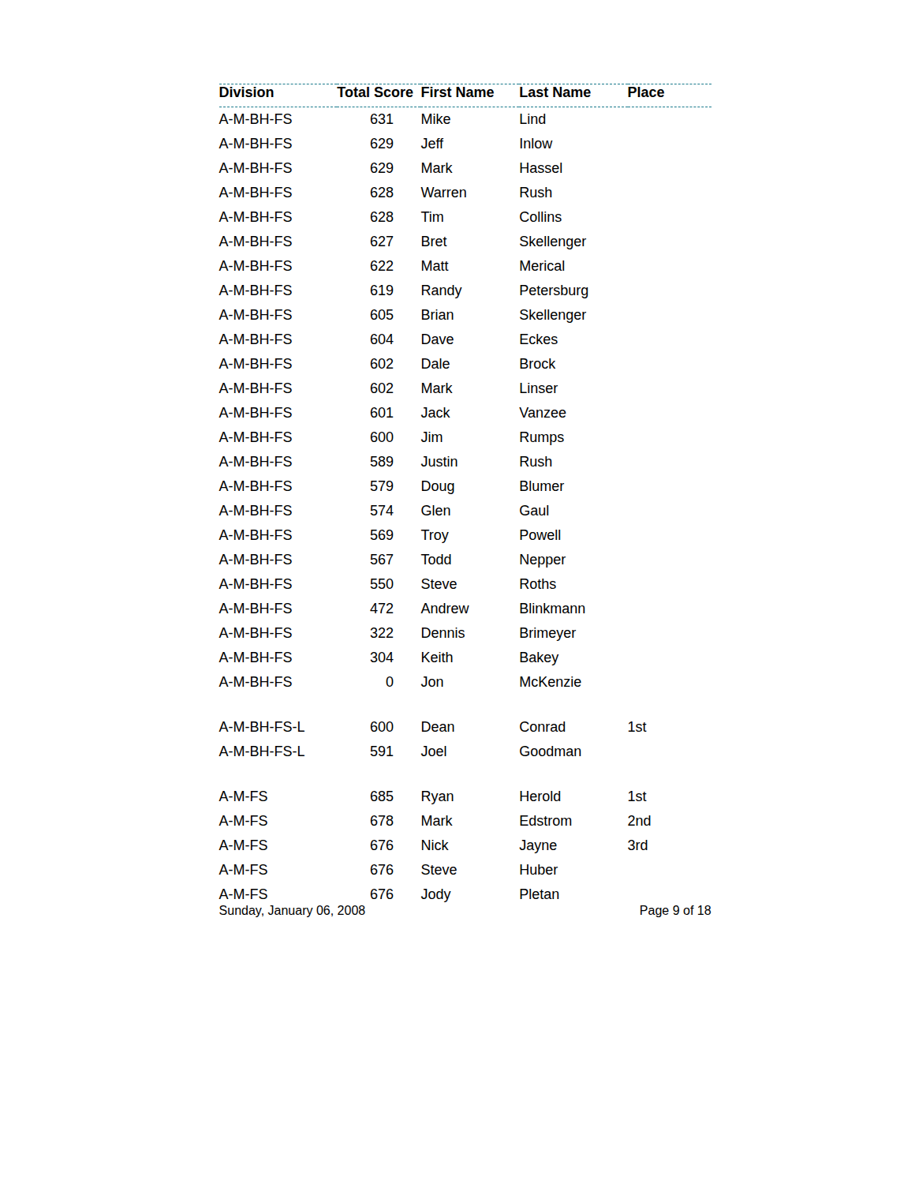| Division | Total Score | First Name | Last Name | Place |
| --- | --- | --- | --- | --- |
| A-M-BH-FS | 631 | Mike | Lind | |
| A-M-BH-FS | 629 | Jeff | Inlow | |
| A-M-BH-FS | 629 | Mark | Hassel | |
| A-M-BH-FS | 628 | Warren | Rush | |
| A-M-BH-FS | 628 | Tim | Collins | |
| A-M-BH-FS | 627 | Bret | Skellenger | |
| A-M-BH-FS | 622 | Matt | Merical | |
| A-M-BH-FS | 619 | Randy | Petersburg | |
| A-M-BH-FS | 605 | Brian | Skellenger | |
| A-M-BH-FS | 604 | Dave | Eckes | |
| A-M-BH-FS | 602 | Dale | Brock | |
| A-M-BH-FS | 602 | Mark | Linser | |
| A-M-BH-FS | 601 | Jack | Vanzee | |
| A-M-BH-FS | 600 | Jim | Rumps | |
| A-M-BH-FS | 589 | Justin | Rush | |
| A-M-BH-FS | 579 | Doug | Blumer | |
| A-M-BH-FS | 574 | Glen | Gaul | |
| A-M-BH-FS | 569 | Troy | Powell | |
| A-M-BH-FS | 567 | Todd | Nepper | |
| A-M-BH-FS | 550 | Steve | Roths | |
| A-M-BH-FS | 472 | Andrew | Blinkmann | |
| A-M-BH-FS | 322 | Dennis | Brimeyer | |
| A-M-BH-FS | 304 | Keith | Bakey | |
| A-M-BH-FS | 0 | Jon | McKenzie | |
| A-M-BH-FS-L | 600 | Dean | Conrad | 1st |
| A-M-BH-FS-L | 591 | Joel | Goodman | |
| A-M-FS | 685 | Ryan | Herold | 1st |
| A-M-FS | 678 | Mark | Edstrom | 2nd |
| A-M-FS | 676 | Nick | Jayne | 3rd |
| A-M-FS | 676 | Steve | Huber | |
| A-M-FS | 676 | Jody | Pletan | |
Sunday, January 06, 2008 Page 9 of 18